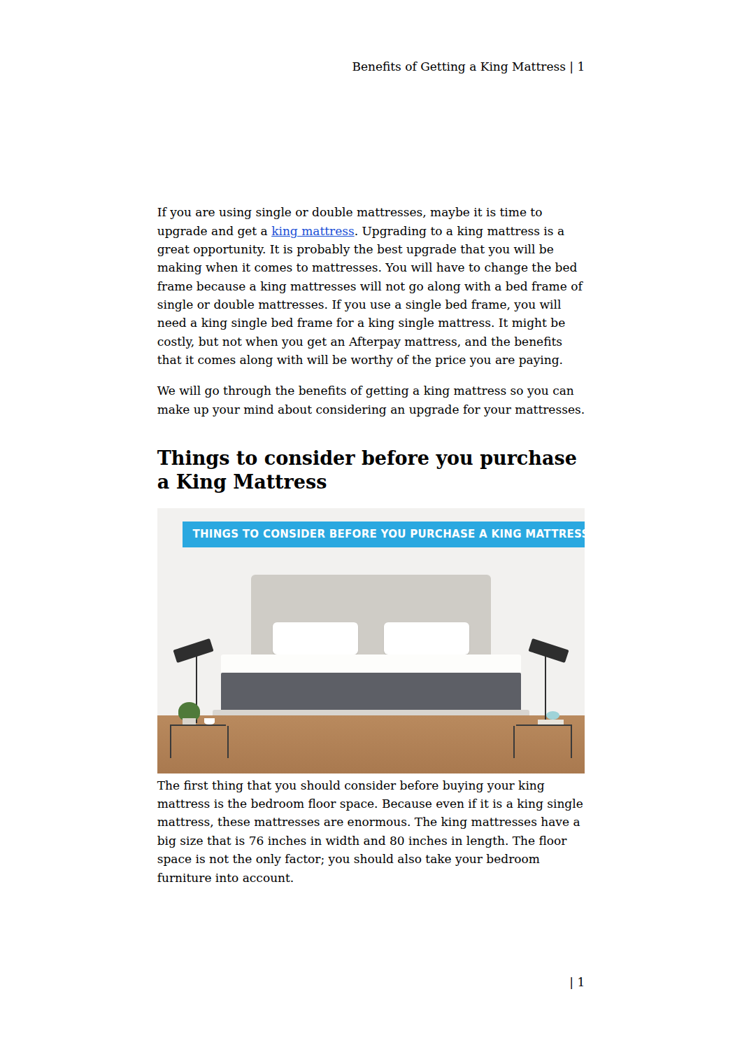Benefits of Getting a King Mattress | 1
If you are using single or double mattresses, maybe it is time to upgrade and get a king mattress. Upgrading to a king mattress is a great opportunity. It is probably the best upgrade that you will be making when it comes to mattresses. You will have to change the bed frame because a king mattresses will not go along with a bed frame of single or double mattresses. If you use a single bed frame, you will need a king single bed frame for a king single mattress. It might be costly, but not when you get an Afterpay mattress, and the benefits that it comes along with will be worthy of the price you are paying.
We will go through the benefits of getting a king mattress so you can make up your mind about considering an upgrade for your mattresses.
Things to consider before you purchase a King Mattress
THINGS TO CONSIDER BEFORE YOU PURCHASE A KING MATTRESS
The first thing that you should consider before buying your king mattress is the bedroom floor space. Because even if it is a king single mattress, these mattresses are enormous. The king mattresses have a big size that is 76 inches in width and 80 inches in length. The floor space is not the only factor; you should also take your bedroom furniture into account.
| 1